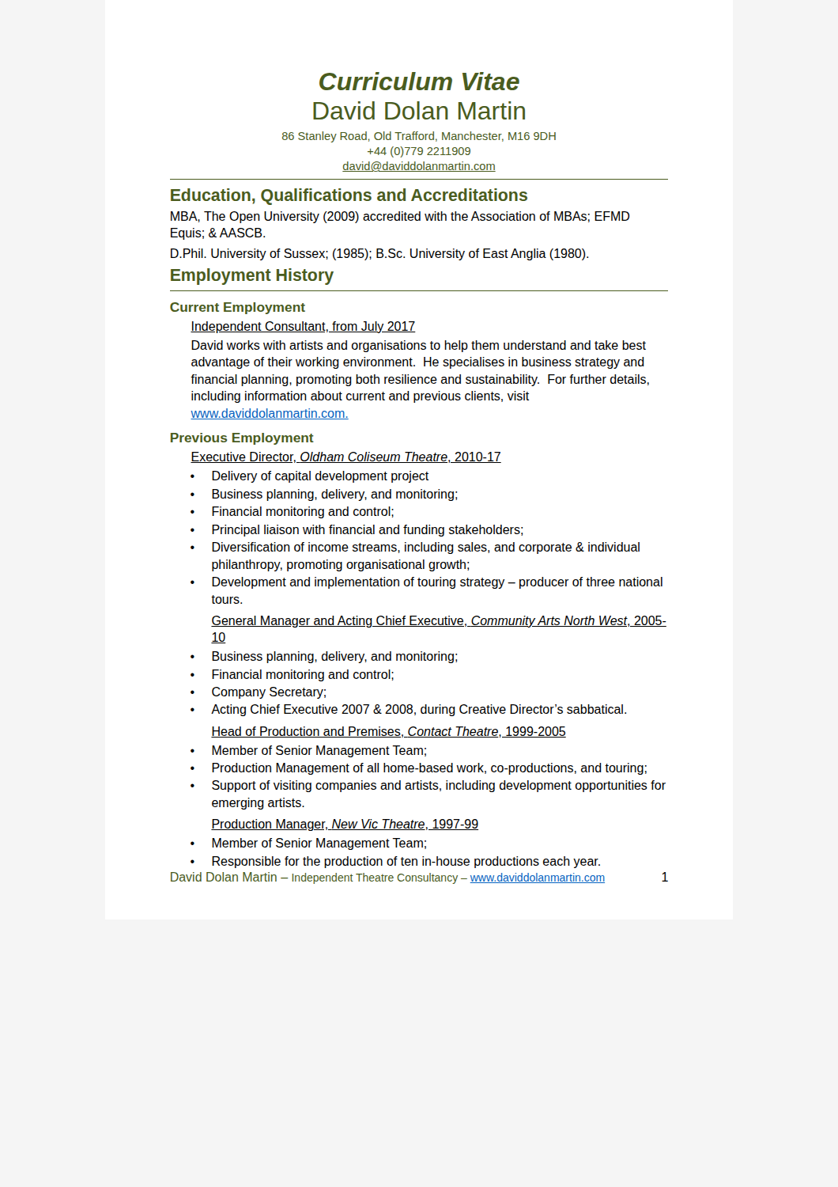Curriculum Vitae
David Dolan Martin
86 Stanley Road, Old Trafford, Manchester, M16 9DH
+44 (0)779 2211909
david@daviddolanmartin.com
Education, Qualifications and Accreditations
MBA, The Open University (2009) accredited with the Association of MBAs; EFMD Equis; & AASCB.
D.Phil. University of Sussex; (1985); B.Sc. University of East Anglia (1980).
Employment History
Current Employment
Independent Consultant, from July 2017
David works with artists and organisations to help them understand and take best advantage of their working environment. He specialises in business strategy and financial planning, promoting both resilience and sustainability. For further details, including information about current and previous clients, visit www.daviddolanmartin.com.
Previous Employment
Executive Director, Oldham Coliseum Theatre, 2010-17
Delivery of capital development project
Business planning, delivery, and monitoring;
Financial monitoring and control;
Principal liaison with financial and funding stakeholders;
Diversification of income streams, including sales, and corporate & individual philanthropy, promoting organisational growth;
Development and implementation of touring strategy – producer of three national tours.
General Manager and Acting Chief Executive, Community Arts North West, 2005-10
Business planning, delivery, and monitoring;
Financial monitoring and control;
Company Secretary;
Acting Chief Executive 2007 & 2008, during Creative Director’s sabbatical.
Head of Production and Premises, Contact Theatre, 1999-2005
Member of Senior Management Team;
Production Management of all home-based work, co-productions, and touring;
Support of visiting companies and artists, including development opportunities for emerging artists.
Production Manager, New Vic Theatre, 1997-99
Member of Senior Management Team;
Responsible for the production of ten in-house productions each year.
David Dolan Martin – Independent Theatre Consultancy – www.daviddolanmartin.com
1